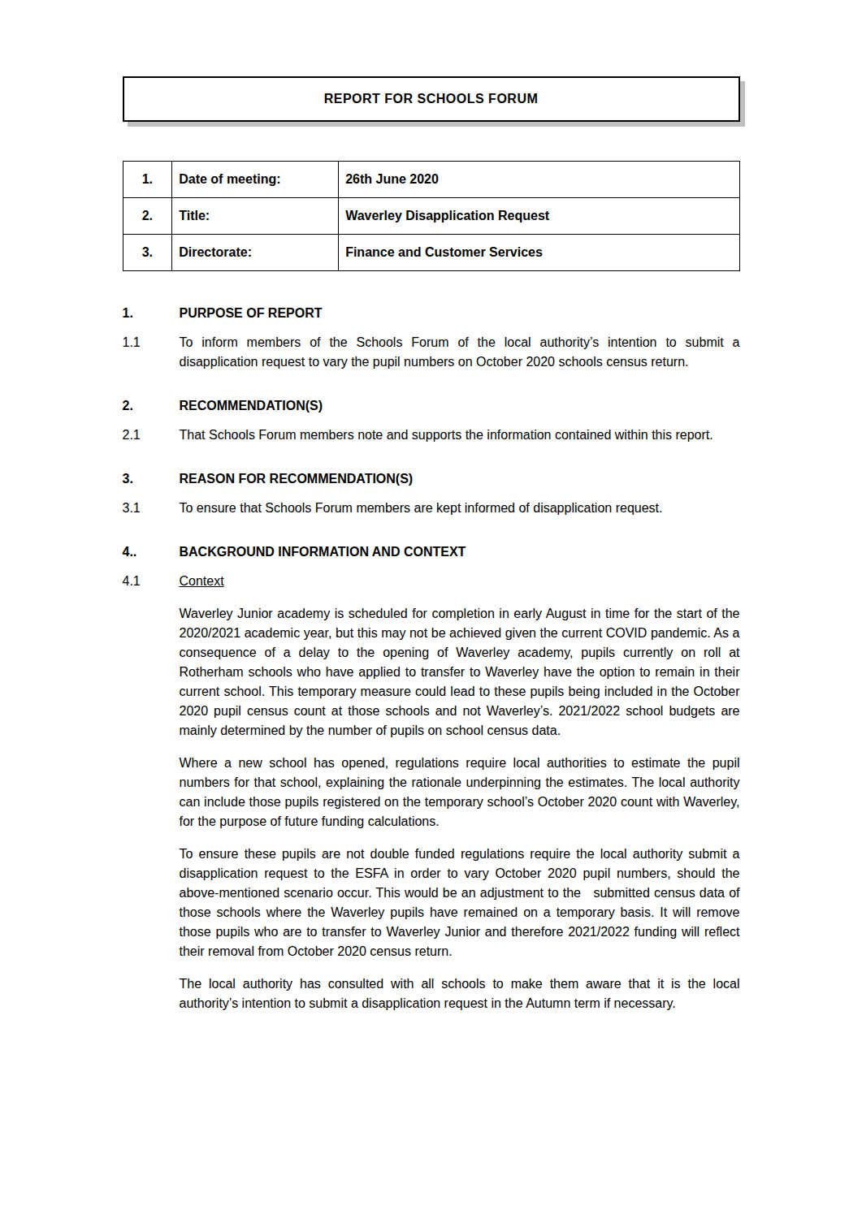REPORT FOR SCHOOLS FORUM
| 1. | Date of meeting: | 26th June 2020 |
| 2. | Title: | Waverley Disapplication Request |
| 3. | Directorate: | Finance and Customer Services |
1.
Purpose of Report
1.1
To inform members of the Schools Forum of the local authority’s intention to submit a disapplication request to vary the pupil numbers on October 2020 schools census return.
2.
Recommendation(s)
2.1
That Schools Forum members note and supports the information contained within this report.
3.
Reason for Recommendation(s)
3.1
To ensure that Schools Forum members are kept informed of disapplication request.
4..
Background Information and Context
4.1
Context
Waverley Junior academy is scheduled for completion in early August in time for the start of the 2020/2021 academic year, but this may not be achieved given the current COVID pandemic. As a consequence of a delay to the opening of Waverley academy, pupils currently on roll at Rotherham schools who have applied to transfer to Waverley have the option to remain in their current school. This temporary measure could lead to these pupils being included in the October 2020 pupil census count at those schools and not Waverley’s. 2021/2022 school budgets are mainly determined by the number of pupils on school census data.
Where a new school has opened, regulations require local authorities to estimate the pupil numbers for that school, explaining the rationale underpinning the estimates. The local authority can include those pupils registered on the temporary school’s October 2020 count with Waverley, for the purpose of future funding calculations.
To ensure these pupils are not double funded regulations require the local authority submit a disapplication request to the ESFA in order to vary October 2020 pupil numbers, should the above-mentioned scenario occur. This would be an adjustment to the submitted census data of those schools where the Waverley pupils have remained on a temporary basis. It will remove those pupils who are to transfer to Waverley Junior and therefore 2021/2022 funding will reflect their removal from October 2020 census return.
The local authority has consulted with all schools to make them aware that it is the local authority’s intention to submit a disapplication request in the Autumn term if necessary.